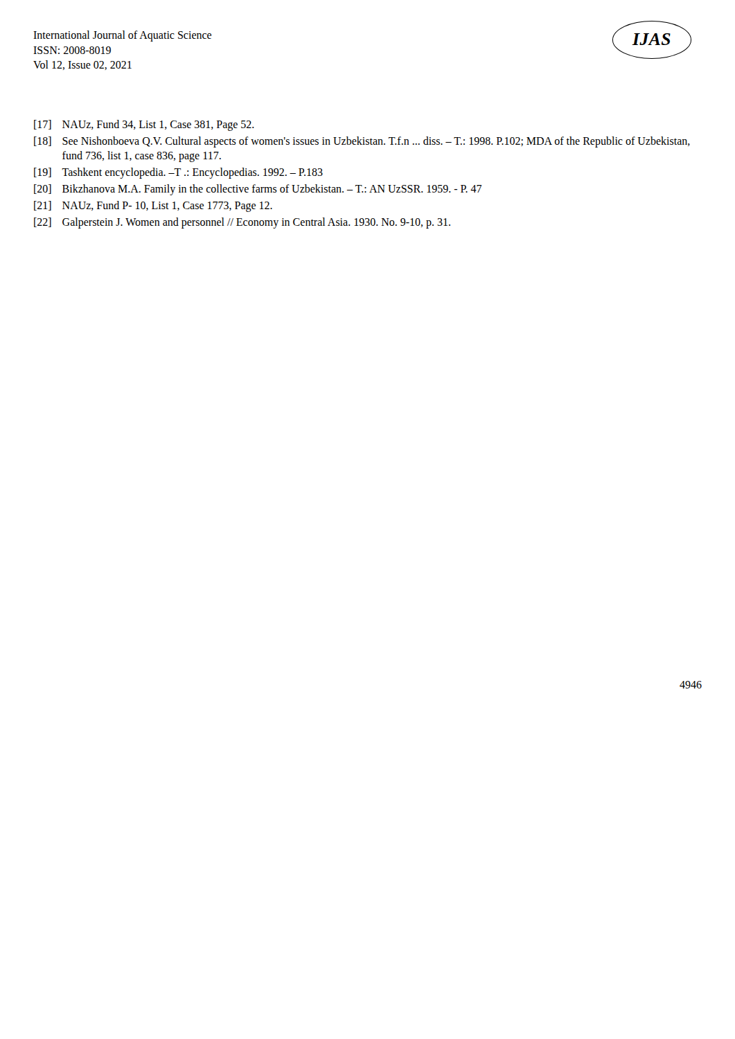International Journal of Aquatic Science
ISSN: 2008-8019
Vol 12, Issue 02, 2021
IJAS
[17] NAUz, Fund 34, List 1, Case 381, Page 52.
[18] See Nishonboeva Q.V. Cultural aspects of women's issues in Uzbekistan. T.f.n ... diss. – T.: 1998. P.102; MDA of the Republic of Uzbekistan, fund 736, list 1, case 836, page 117.
[19] Tashkent encyclopedia. –T .: Encyclopedias. 1992. – P.183
[20] Bikzhanova M.A. Family in the collective farms of Uzbekistan. – T.: AN UzSSR. 1959. - P. 47
[21] NAUz, Fund P- 10, List 1, Case 1773, Page 12.
[22] Galperstein J. Women and personnel // Economy in Central Asia. 1930. No. 9-10, p. 31.
4946